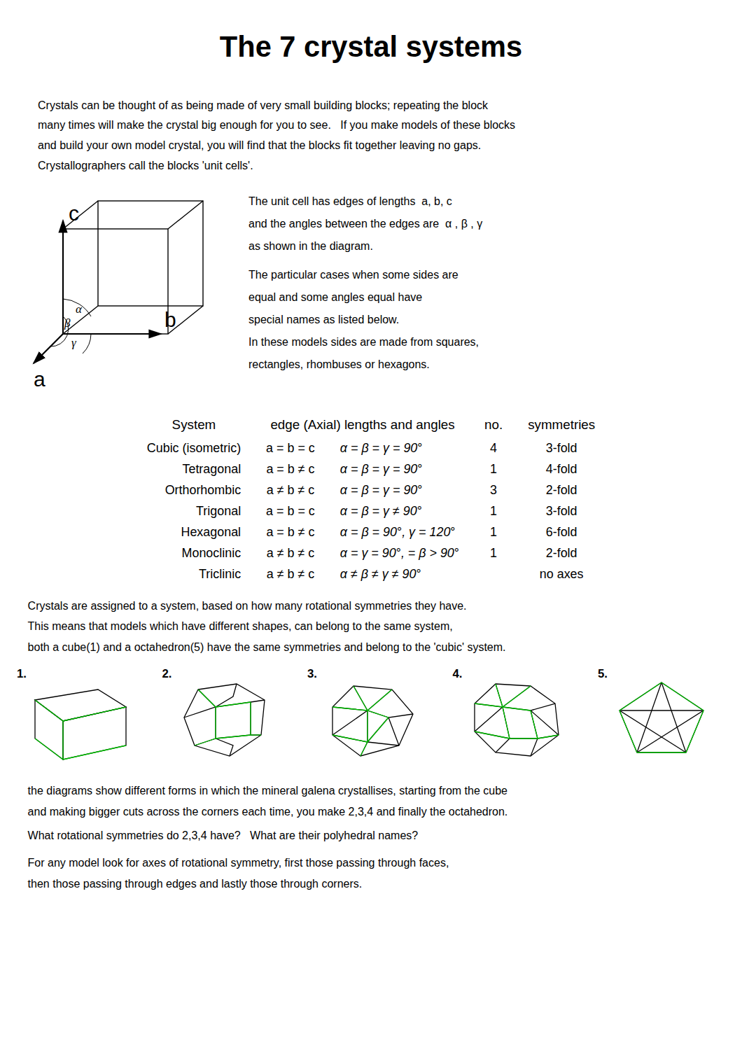The 7 crystal systems
Crystals can be thought of as being made of very small building blocks; repeating the block
many times will make the crystal big enough for you to see. If you make models of these blocks
and build your own model crystal, you will find that the blocks fit together leaving no gaps.
Crystallographers call the blocks 'unit cells'.
c b a α β γ
The unit cell has edges of lengths a, b, c
and the angles between the edges are α , β , γ
as shown in the diagram.
The particular cases when some sides are
equal and some angles equal have
special names as listed below.
In these models sides are made from squares,
rectangles, rhombuses or hexagons.
| System | edge (Axial) lengths and angles | no. | symmetries |
| --- | --- | --- | --- |
| Cubic (isometric) | a = b = c | α = β = γ = 90 ° | 4 | 3-fold |
| Tetragonal | a = b ≠ c | α = β = γ = 90 ° | 1 | 4-fold |
| Orthorhombic | a ≠ b ≠ c | α = β = γ = 90 ° | 3 | 2-fold |
| Trigonal | a = b = c | α = β = γ ≠ 90 ° | 1 | 3-fold |
| Hexagonal | a = b ≠ c | α = β = 90 ° , γ = 120 ° | 1 | 6-fold |
| Monoclinic | a ≠ b ≠ c | α = γ = 90 ° , = β > 90 ° | 1 | 2-fold |
| Triclinic | a ≠ b ≠ c | α ≠ β ≠ γ ≠ 90 ° | | no axes |
Crystals are assigned to a system, based on how many rotational symmetries they have.
This means that models which have different shapes, can belong to the same system,
both a cube(1) and a octahedron(5) have the same symmetries and belong to the 'cubic' system.
1.
2.
3.
4.
5.
the diagrams show different forms in which the mineral galena crystallises, starting from the cube
and making bigger cuts across the corners each time, you make 2,3,4 and finally the octahedron.
What rotational symmetries do 2,3,4 have? What are their polyhedral names?
For any model look for axes of rotational symmetry, first those passing through faces,
then those passing through edges and lastly those through corners.